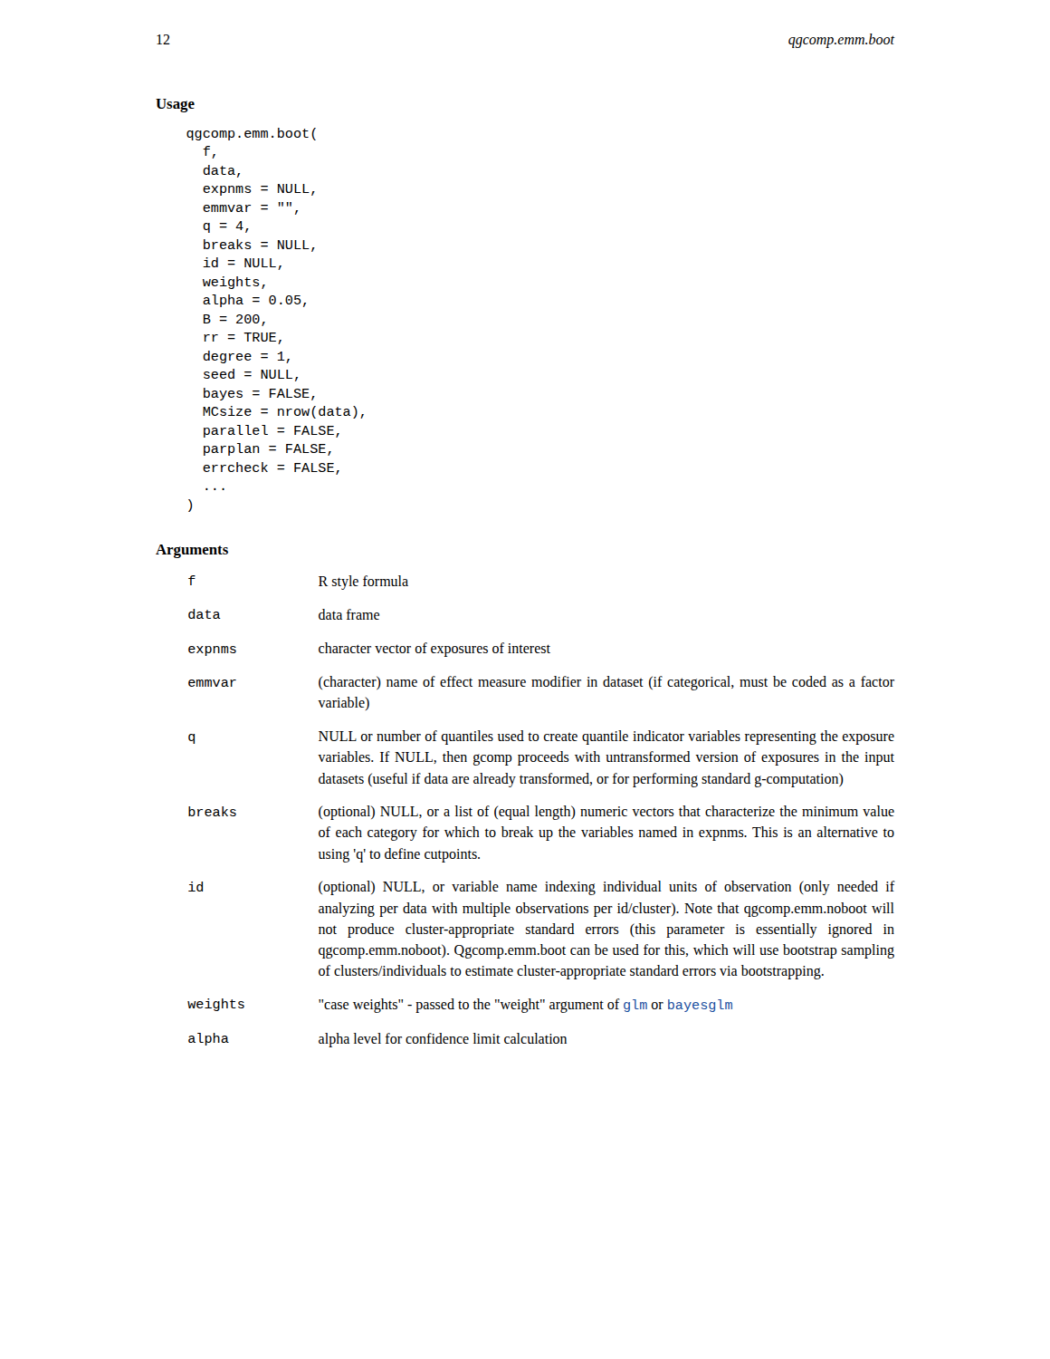12 qgcomp.emm.boot
Usage
qgcomp.emm.boot(
  f,
  data,
  expnms = NULL,
  emmvar = "",
  q = 4,
  breaks = NULL,
  id = NULL,
  weights,
  alpha = 0.05,
  B = 200,
  rr = TRUE,
  degree = 1,
  seed = NULL,
  bayes = FALSE,
  MCsize = nrow(data),
  parallel = FALSE,
  parplan = FALSE,
  errcheck = FALSE,
  ...
)
Arguments
f
R style formula
data
data frame
expnms
character vector of exposures of interest
emmvar
(character) name of effect measure modifier in dataset (if categorical, must be coded as a factor variable)
q
NULL or number of quantiles used to create quantile indicator variables representing the exposure variables. If NULL, then gcomp proceeds with untransformed version of exposures in the input datasets (useful if data are already transformed, or for performing standard g-computation)
breaks
(optional) NULL, or a list of (equal length) numeric vectors that characterize the minimum value of each category for which to break up the variables named in expnms. This is an alternative to using 'q' to define cutpoints.
id
(optional) NULL, or variable name indexing individual units of observation (only needed if analyzing per data with multiple observations per id/cluster). Note that qgcomp.emm.noboot will not produce cluster-appropriate standard errors (this parameter is essentially ignored in qgcomp.emm.noboot). Qgcomp.emm.boot can be used for this, which will use bootstrap sampling of clusters/individuals to estimate cluster-appropriate standard errors via bootstrapping.
weights
"case weights" - passed to the "weight" argument of glm or bayesglm
alpha
alpha level for confidence limit calculation